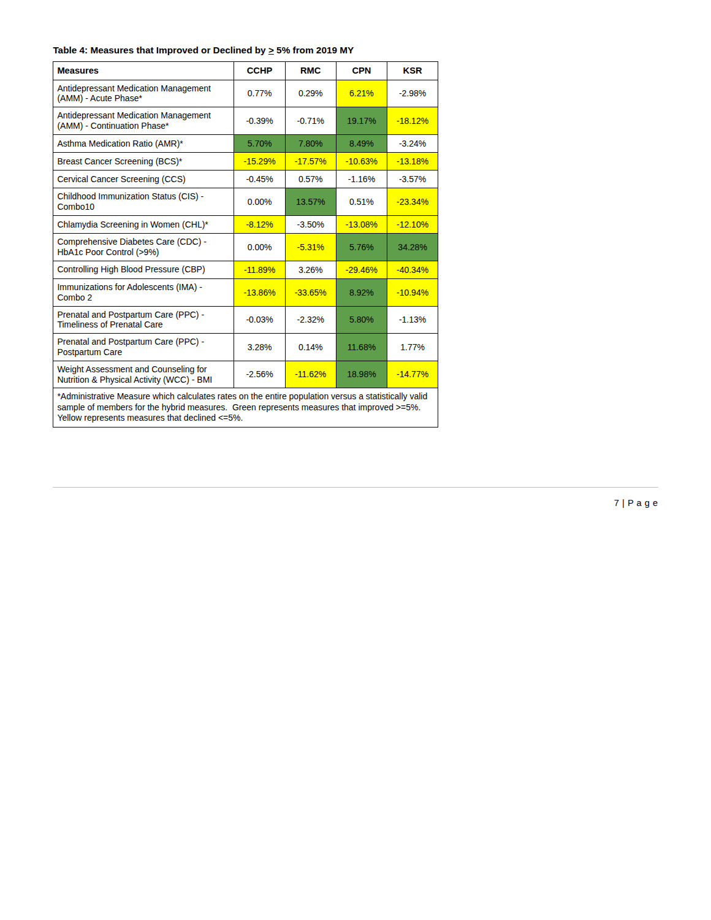Table 4: Measures that Improved or Declined by > 5% from 2019 MY
| Measures | CCHP | RMC | CPN | KSR |
| --- | --- | --- | --- | --- |
| Antidepressant Medication Management (AMM) - Acute Phase* | 0.77% | 0.29% | 6.21% | -2.98% |
| Antidepressant Medication Management (AMM) - Continuation Phase* | -0.39% | -0.71% | 19.17% | -18.12% |
| Asthma Medication Ratio (AMR)* | 5.70% | 7.80% | 8.49% | -3.24% |
| Breast Cancer Screening (BCS)* | -15.29% | -17.57% | -10.63% | -13.18% |
| Cervical Cancer Screening (CCS) | -0.45% | 0.57% | -1.16% | -3.57% |
| Childhood Immunization Status (CIS) - Combo10 | 0.00% | 13.57% | 0.51% | -23.34% |
| Chlamydia Screening in Women (CHL)* | -8.12% | -3.50% | -13.08% | -12.10% |
| Comprehensive Diabetes Care (CDC) - HbA1c Poor Control (>9%) | 0.00% | -5.31% | 5.76% | 34.28% |
| Controlling High Blood Pressure (CBP) | -11.89% | 3.26% | -29.46% | -40.34% |
| Immunizations for Adolescents (IMA) - Combo 2 | -13.86% | -33.65% | 8.92% | -10.94% |
| Prenatal and Postpartum Care (PPC) - Timeliness of Prenatal Care | -0.03% | -2.32% | 5.80% | -1.13% |
| Prenatal and Postpartum Care (PPC) - Postpartum Care | 3.28% | 0.14% | 11.68% | 1.77% |
| Weight Assessment and Counseling for Nutrition & Physical Activity (WCC) - BMI | -2.56% | -11.62% | 18.98% | -14.77% |
| *Administrative Measure which calculates rates on the entire population versus a statistically valid sample of members for the hybrid measures. Green represents measures that improved >=5%. Yellow represents measures that declined <=5%. |
7 | P a g e